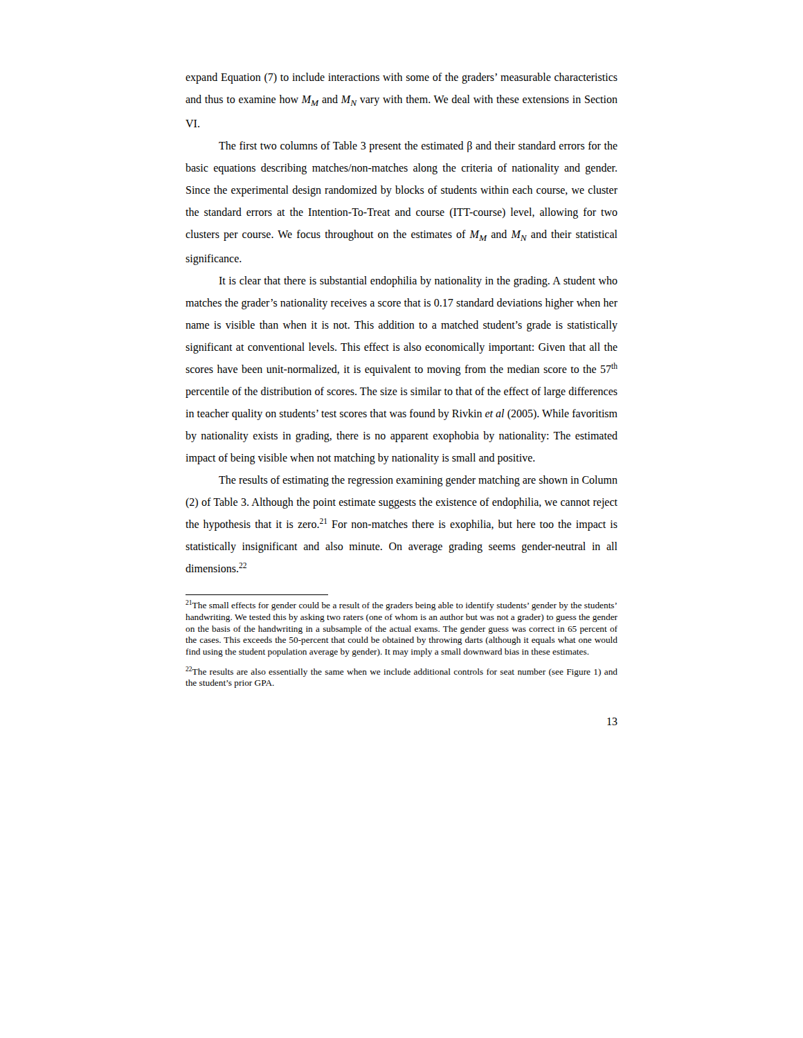expand Equation (7) to include interactions with some of the graders’ measurable characteristics and thus to examine how MM and MN vary with them. We deal with these extensions in Section VI.
The first two columns of Table 3 present the estimated β and their standard errors for the basic equations describing matches/non-matches along the criteria of nationality and gender. Since the experimental design randomized by blocks of students within each course, we cluster the standard errors at the Intention-To-Treat and course (ITT-course) level, allowing for two clusters per course. We focus throughout on the estimates of MM and MN and their statistical significance.
It is clear that there is substantial endophilia by nationality in the grading. A student who matches the grader’s nationality receives a score that is 0.17 standard deviations higher when her name is visible than when it is not. This addition to a matched student’s grade is statistically significant at conventional levels. This effect is also economically important: Given that all the scores have been unit-normalized, it is equivalent to moving from the median score to the 57th percentile of the distribution of scores. The size is similar to that of the effect of large differences in teacher quality on students’ test scores that was found by Rivkin et al (2005). While favoritism by nationality exists in grading, there is no apparent exophobia by nationality: The estimated impact of being visible when not matching by nationality is small and positive.
The results of estimating the regression examining gender matching are shown in Column (2) of Table 3. Although the point estimate suggests the existence of endophilia, we cannot reject the hypothesis that it is zero.21 For non-matches there is exophilia, but here too the impact is statistically insignificant and also minute. On average grading seems gender-neutral in all dimensions.22
21The small effects for gender could be a result of the graders being able to identify students’ gender by the students’ handwriting. We tested this by asking two raters (one of whom is an author but was not a grader) to guess the gender on the basis of the handwriting in a subsample of the actual exams. The gender guess was correct in 65 percent of the cases. This exceeds the 50-percent that could be obtained by throwing darts (although it equals what one would find using the student population average by gender). It may imply a small downward bias in these estimates.
22The results are also essentially the same when we include additional controls for seat number (see Figure 1) and the student’s prior GPA.
13